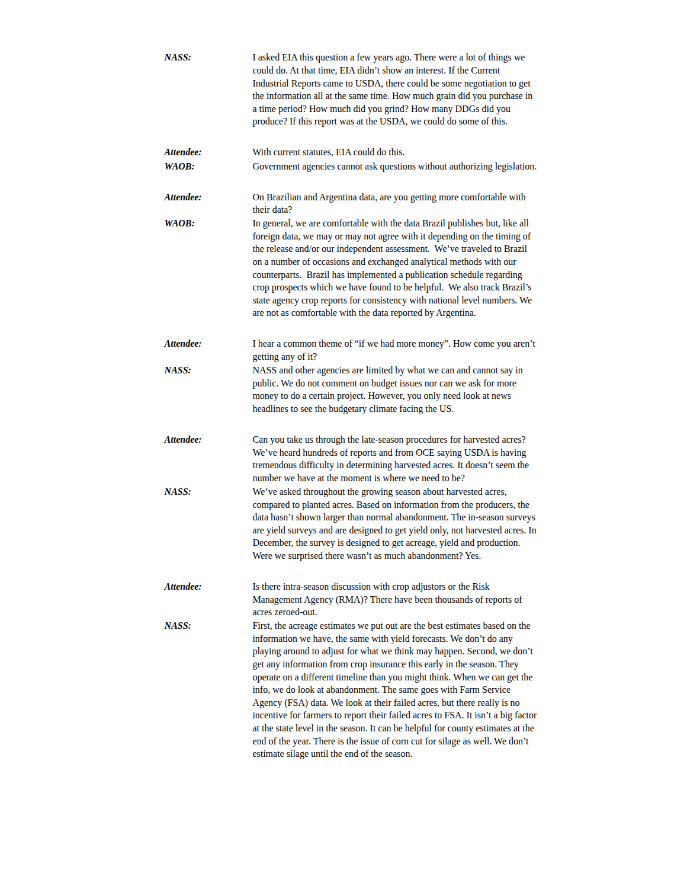NASS:
I asked EIA this question a few years ago. There were a lot of things we could do. At that time, EIA didn’t show an interest. If the Current Industrial Reports came to USDA, there could be some negotiation to get the information all at the same time. How much grain did you purchase in a time period? How much did you grind? How many DDGs did you produce? If this report was at the USDA, we could do some of this.
Attendee:
With current statutes, EIA could do this.
WAOB:
Government agencies cannot ask questions without authorizing legislation.
Attendee:
On Brazilian and Argentina data, are you getting more comfortable with their data?
WAOB:
In general, we are comfortable with the data Brazil publishes but, like all foreign data, we may or may not agree with it depending on the timing of the release and/or our independent assessment. We’ve traveled to Brazil on a number of occasions and exchanged analytical methods with our counterparts. Brazil has implemented a publication schedule regarding crop prospects which we have found to be helpful. We also track Brazil’s state agency crop reports for consistency with national level numbers. We are not as comfortable with the data reported by Argentina.
Attendee:
I hear a common theme of “if we had more money”. How come you aren’t getting any of it?
NASS:
NASS and other agencies are limited by what we can and cannot say in public. We do not comment on budget issues nor can we ask for more money to do a certain project. However, you only need look at news headlines to see the budgetary climate facing the US.
Attendee:
Can you take us through the late-season procedures for harvested acres? We’ve heard hundreds of reports and from OCE saying USDA is having tremendous difficulty in determining harvested acres. It doesn’t seem the number we have at the moment is where we need to be?
NASS:
We’ve asked throughout the growing season about harvested acres, compared to planted acres. Based on information from the producers, the data hasn’t shown larger than normal abandonment. The in-season surveys are yield surveys and are designed to get yield only, not harvested acres. In December, the survey is designed to get acreage, yield and production. Were we surprised there wasn’t as much abandonment? Yes.
Attendee:
Is there intra-season discussion with crop adjustors or the Risk Management Agency (RMA)? There have been thousands of reports of acres zeroed-out.
NASS:
First, the acreage estimates we put out are the best estimates based on the information we have, the same with yield forecasts. We don’t do any playing around to adjust for what we think may happen. Second, we don’t get any information from crop insurance this early in the season. They operate on a different timeline than you might think. When we can get the info, we do look at abandonment. The same goes with Farm Service Agency (FSA) data. We look at their failed acres, but there really is no incentive for farmers to report their failed acres to FSA. It isn’t a big factor at the state level in the season. It can be helpful for county estimates at the end of the year. There is the issue of corn cut for silage as well. We don’t estimate silage until the end of the season.